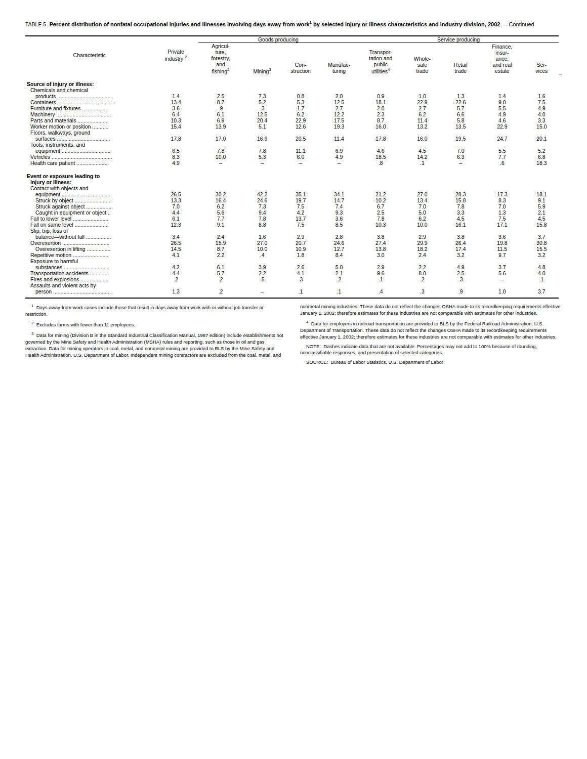TABLE 5. Percent distribution of nonfatal occupational injuries and illnesses involving days away from work1 by selected injury or illness characteristics and industry division, 2002 — Continued
| Characteristic | Private industry 2 | Goods producing | Service producing |
| --- | --- | --- | --- |
| Agricul- ture, forestry, and fishing 2 | Mining 3 | Con- struction | Manufac- turing | Transpor- tation and public utilities 4 | Whole- sale trade | Retail trade | Finance, insur- ance, and real estate | Ser- vices |
| Source of injury or illness: | |
| Chemicals and chemical | |
| products .................................... | 1.4 | 2.5 | 7.3 | 0.8 | 2.0 | 0.9 | 1.0 | 1.3 | 1.4 | 1.6 |
| Containers ....................................... | 13.4 | 8.7 | 5.2 | 5.3 | 12.5 | 18.1 | 22.9 | 22.6 | 9.0 | 7.5 |
| Furniture and fixtures .................. | 3.6 | .9 | .3 | 1.7 | 2.7 | 2.0 | 2.7 | 5.7 | 5.5 | 4.9 |
| Machinery ..................................... | 6.4 | 6.1 | 12.5 | 6.2 | 12.2 | 2.3 | 6.2 | 6.6 | 4.9 | 4.0 |
| Parts and materials ..................... | 10.3 | 6.9 | 20.4 | 22.9 | 17.5 | 8.7 | 11.4 | 5.8 | 4.6 | 3.3 |
| Worker motion or position ........... | 15.4 | 13.9 | 5.1 | 12.6 | 19.3 | 16.0 | 13.2 | 13.5 | 22.9 | 15.0 |
| Floors, walkways, ground | |
| surfaces .................................... | 17.8 | 17.0 | 16.9 | 20.5 | 11.4 | 17.8 | 16.0 | 19.5 | 24.7 | 20.1 |
| Tools, instruments, and | |
| equipment ................................. | 6.5 | 7.8 | 7.8 | 11.1 | 6.9 | 4.6 | 4.5 | 7.0 | 5.5 | 5.2 |
| Vehicles ......................................... | 8.3 | 10.0 | 5.3 | 6.0 | 4.9 | 18.5 | 14.2 | 6.3 | 7.7 | 6.8 |
| Health care patient ...................... | 4.9 | – | – | – | – | .8 | .1 | – | .6 | 18.3 |
| Event or exposure leading to | |
| injury or illness: | |
| Contact with objects and | |
| equipment ................................. | 26.5 | 30.2 | 42.2 | 35.1 | 34.1 | 21.2 | 27.0 | 28.3 | 17.3 | 18.1 |
| Struck by object ......................... | 13.3 | 16.4 | 24.6 | 19.7 | 14.7 | 10.2 | 13.4 | 15.8 | 8.3 | 9.1 |
| Struck against object ................. | 7.0 | 6.2 | 7.3 | 7.5 | 7.4 | 6.7 | 7.0 | 7.8 | 7.0 | 5.9 |
| Caught in equipment or object .. | 4.4 | 5.6 | 9.4 | 4.2 | 9.3 | 2.5 | 5.0 | 3.3 | 1.3 | 2.1 |
| Fall to lower level ........................ | 6.1 | 7.7 | 7.8 | 13.7 | 3.6 | 7.8 | 6.2 | 4.5 | 7.5 | 4.5 |
| Fall on same level ....................... | 12.3 | 9.1 | 8.8 | 7.5 | 8.5 | 10.3 | 10.0 | 16.1 | 17.1 | 15.8 |
| Slip, trip, loss of | |
| balance—without fall ................. | 3.4 | 2.4 | 1.6 | 2.9 | 2.8 | 3.8 | 2.9 | 3.8 | 3.6 | 3.7 |
| Overexertion ................................ | 26.5 | 15.9 | 27.0 | 20.7 | 24.6 | 27.4 | 29.9 | 26.4 | 19.8 | 30.8 |
| Overexertion in lifting ................ | 14.5 | 8.7 | 10.0 | 10.9 | 12.7 | 13.8 | 18.2 | 17.4 | 11.5 | 15.5 |
| Repetitive motion ........................ | 4.1 | 2.2 | .4 | 1.8 | 8.4 | 3.0 | 2.4 | 3.2 | 9.7 | 3.2 |
| Exposure to harmful | |
| substances ............................... | 4.2 | 6.1 | 3.9 | 2.6 | 5.0 | 2.9 | 2.2 | 4.9 | 3.7 | 4.8 |
| Transportation accidents ............. | 4.4 | 5.7 | 2.2 | 4.1 | 2.1 | 9.6 | 8.0 | 2.5 | 5.6 | 4.0 |
| Fires and explosions ................... | .2 | .2 | .5 | .3 | .2 | .1 | .2 | .3 | – | .1 |
| Assaults and violent acts by | |
| person ....................................... | 1.3 | .2 | – | .1 | .1 | .4 | .3 | .9 | 1.0 | 3.7 |
1 Days-away-from-work cases include those that result in days away from work with or without job transfer or restriction.
2 Excludes farms with fewer than 11 employees.
3 Data for mining (Division B in the Standard Industrial Classification Manual, 1987 edition) include establishments not governed by the Mine Safety and Health Administration (MSHA) rules and reporting, such as those in oil and gas extraction. Data for mining operators in coal, metal, and nonmetal mining are provided to BLS by the Mine Safety and Health Administration, U.S. Department of Labor. Independent mining contractors are excluded from the coal, metal, and nonmetal mining industries. These data do not reflect the changes OSHA made to its recordkeeping requirements effective January 1, 2002; therefore estimates for these industries are not comparable with estimates for other industries.
4 Data for employers in railroad transportation are provided to BLS by the Federal Railroad Administration, U.S. Department of Transportation. These data do not reflect the changes OSHA made to its recordkeeping requirements effective January 1, 2002; therefore estimates for these industries are not comparable with estimates for other industries.
NOTE: Dashes indicate data that are not available. Percentages may not add to 100% because of rounding, nonclassifiable responses, and presentation of selected categories.
SOURCE: Bureau of Labor Statistics, U.S. Department of Labor